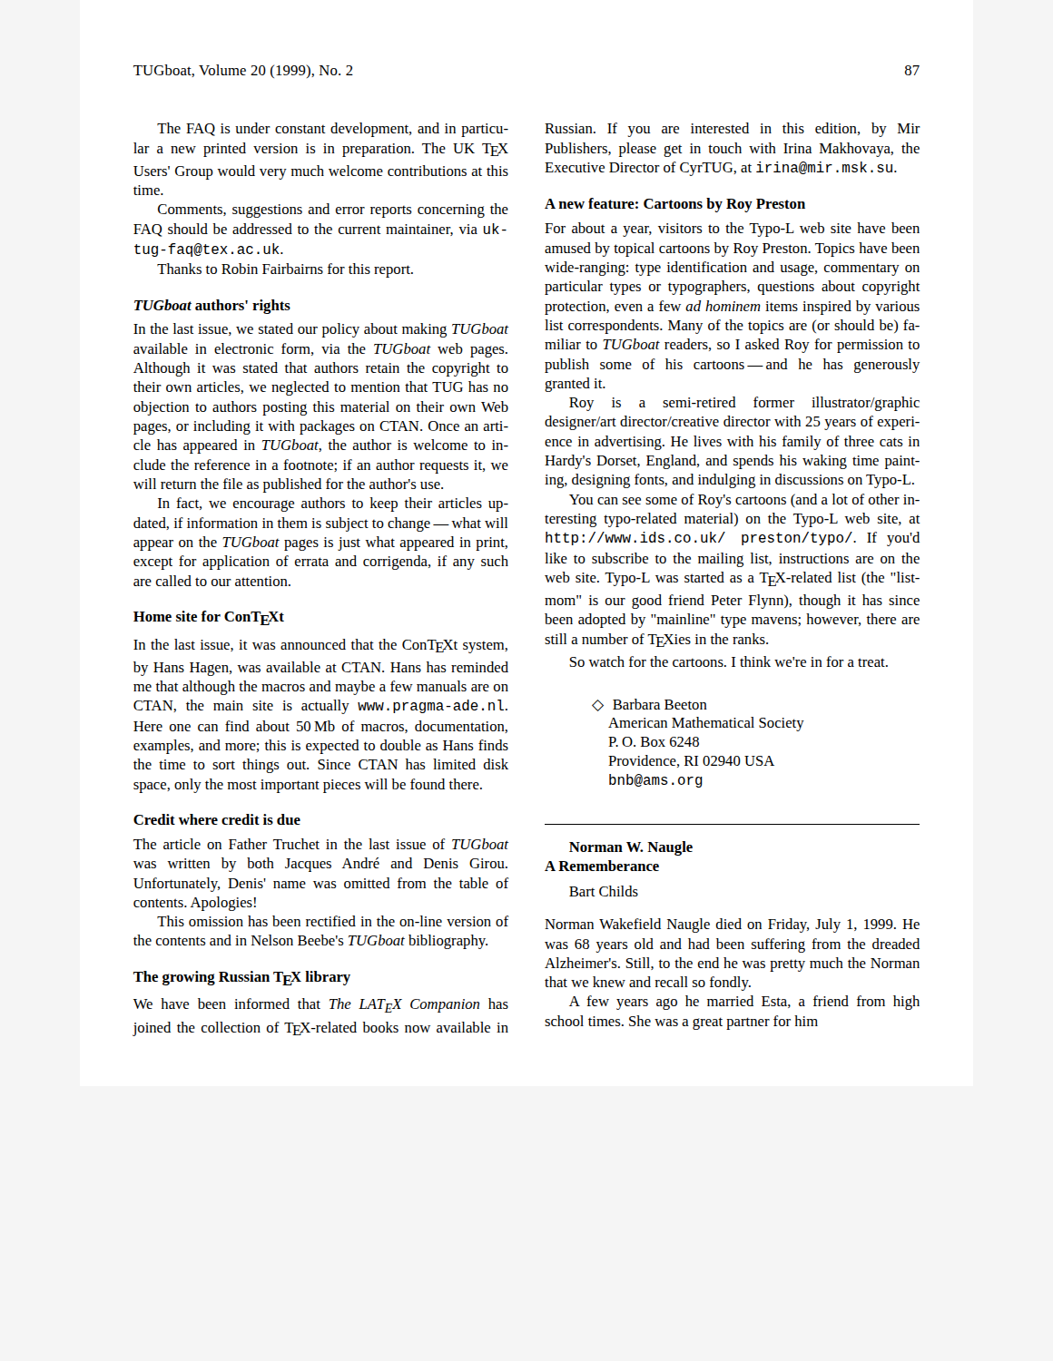TUGboat, Volume 20 (1999), No. 2 87
The FAQ is under constant development, and in particular a new printed version is in preparation. The UK TEX Users' Group would very much welcome contributions at this time.
Comments, suggestions and error reports concerning the FAQ should be addressed to the current maintainer, via uktug-faq@tex.ac.uk.
Thanks to Robin Fairbairns for this report.
TUGboat authors' rights
In the last issue, we stated our policy about making TUGboat available in electronic form, via the TUGboat web pages. Although it was stated that authors retain the copyright to their own articles, we neglected to mention that TUG has no objection to authors posting this material on their own Web pages, or including it with packages on CTAN. Once an article has appeared in TUGboat, the author is welcome to include the reference in a footnote; if an author requests it, we will return the file as published for the author's use.
In fact, we encourage authors to keep their articles updated, if information in them is subject to change — what will appear on the TUGboat pages is just what appeared in print, except for application of errata and corrigenda, if any such are called to our attention.
Home site for ConTEXt
In the last issue, it was announced that the ConTEXt system, by Hans Hagen, was available at CTAN. Hans has reminded me that although the macros and maybe a few manuals are on CTAN, the main site is actually www.pragma-ade.nl. Here one can find about 50 Mb of macros, documentation, examples, and more; this is expected to double as Hans finds the time to sort things out. Since CTAN has limited disk space, only the most important pieces will be found there.
Credit where credit is due
The article on Father Truchet in the last issue of TUGboat was written by both Jacques André and Denis Girou. Unfortunately, Denis' name was omitted from the table of contents. Apologies!
This omission has been rectified in the on-line version of the contents and in Nelson Beebe's TUGboat bibliography.
The growing Russian TEX library
We have been informed that The LATEX Companion has joined the collection of TEX-related books now available in Russian. If you are interested in this edition, by Mir Publishers, please get in touch with Irina Makhovaya, the Executive Director of CyrTUG, at irina@mir.msk.su.
A new feature: Cartoons by Roy Preston
For about a year, visitors to the Typo-L web site have been amused by topical cartoons by Roy Preston. Topics have been wide-ranging: type identification and usage, commentary on particular types or typographers, questions about copyright protection, even a few ad hominem items inspired by various list correspondents. Many of the topics are (or should be) familiar to TUGboat readers, so I asked Roy for permission to publish some of his cartoons — and he has generously granted it.
Roy is a semi-retired former illustrator/graphic designer/art director/creative director with 25 years of experience in advertising. He lives with his family of three cats in Hardy's Dorset, England, and spends his waking time painting, designing fonts, and indulging in discussions on Typo-L.
You can see some of Roy's cartoons (and a lot of other interesting typo-related material) on the Typo-L web site, at http://www.ids.co.uk/ preston/typo/. If you'd like to subscribe to the mailing list, instructions are on the web site. Typo-L was started as a TEX-related list (the "listmom" is our good friend Peter Flynn), though it has since been adopted by "mainline" type mavens; however, there are still a number of TEXies in the ranks.
So watch for the cartoons. I think we're in for a treat.
◇ Barbara Beeton
American Mathematical Society
P. O. Box 6248
Providence, RI 02940 USA
bnb@ams.org
Norman W. Naugle
A Rememberance
Bart Childs
Norman Wakefield Naugle died on Friday, July 1, 1999. He was 68 years old and had been suffering from the dreaded Alzheimer's. Still, to the end he was pretty much the Norman that we knew and recall so fondly.
A few years ago he married Esta, a friend from high school times. She was a great partner for him